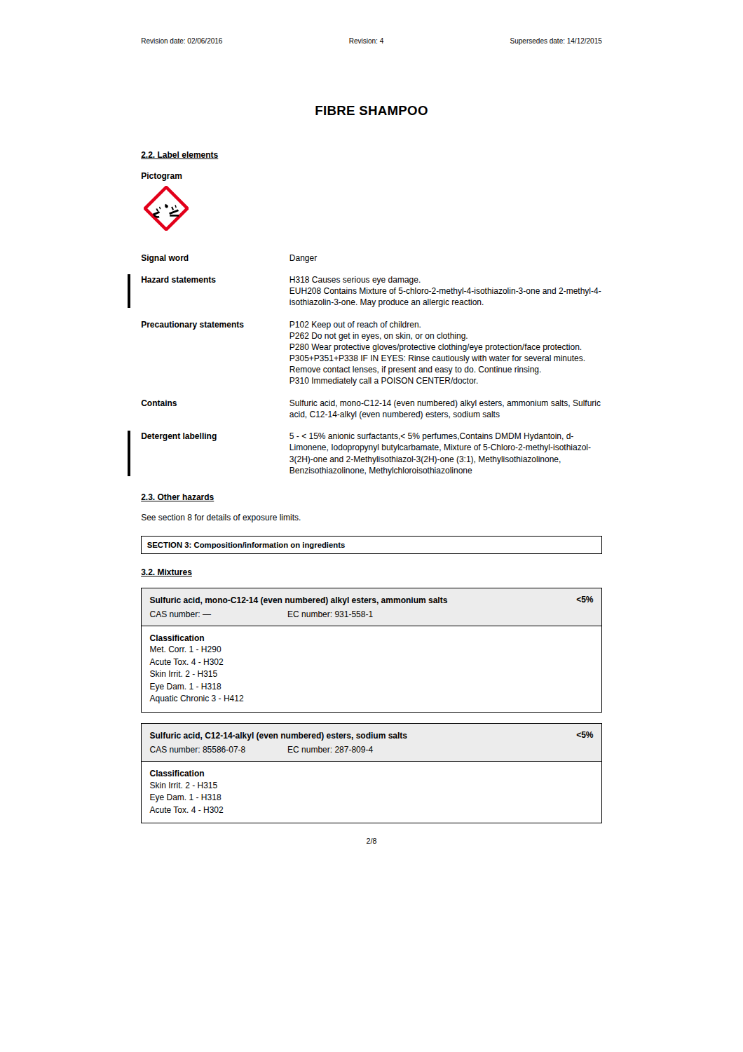Revision date: 02/06/2016
Revision: 4
Supersedes date: 14/12/2015
FIBRE SHAMPOO
2.2. Label elements
Pictogram
| Signal word | Danger |
| Hazard statements | H318 Causes serious eye damage. EUH208 Contains Mixture of 5-chloro-2-methyl-4-isothiazolin-3-one and 2-methyl-4-isothiazolin-3-one. May produce an allergic reaction. |
| Precautionary statements | P102 Keep out of reach of children. P262 Do not get in eyes, on skin, or on clothing. P280 Wear protective gloves/protective clothing/eye protection/face protection. P305+P351+P338 IF IN EYES: Rinse cautiously with water for several minutes. Remove contact lenses, if present and easy to do. Continue rinsing. P310 Immediately call a POISON CENTER/doctor. |
| Contains | Sulfuric acid, mono-C12-14 (even numbered) alkyl esters, ammonium salts, Sulfuric acid, C12-14-alkyl (even numbered) esters, sodium salts |
| Detergent labelling | 5 - < 15% anionic surfactants,< 5% perfumes,Contains DMDM Hydantoin, d-Limonene, Iodopropynyl butylcarbamate, Mixture of 5-Chloro-2-methyl-isothiazol-3(2H)-one and 2-Methylisothiazol-3(2H)-one (3:1), Methylisothiazolinone, Benzisothiazolinone, Methylchloroisothiazolinone |
2.3. Other hazards
See section 8 for details of exposure limits.
SECTION 3: Composition/information on ingredients
3.2. Mixtures
Sulfuric acid, mono-C12-14 (even numbered) alkyl esters, ammonium salts
<5%
CAS number: —
EC number: 931-558-1
Classification
Met. Corr. 1 - H290
Acute Tox. 4 - H302
Skin Irrit. 2 - H315
Eye Dam. 1 - H318
Aquatic Chronic 3 - H412
Sulfuric acid, C12-14-alkyl (even numbered) esters, sodium salts
<5%
CAS number: 85586-07-8
EC number: 287-809-4
Classification
Skin Irrit. 2 - H315
Eye Dam. 1 - H318
Acute Tox. 4 - H302
2/8